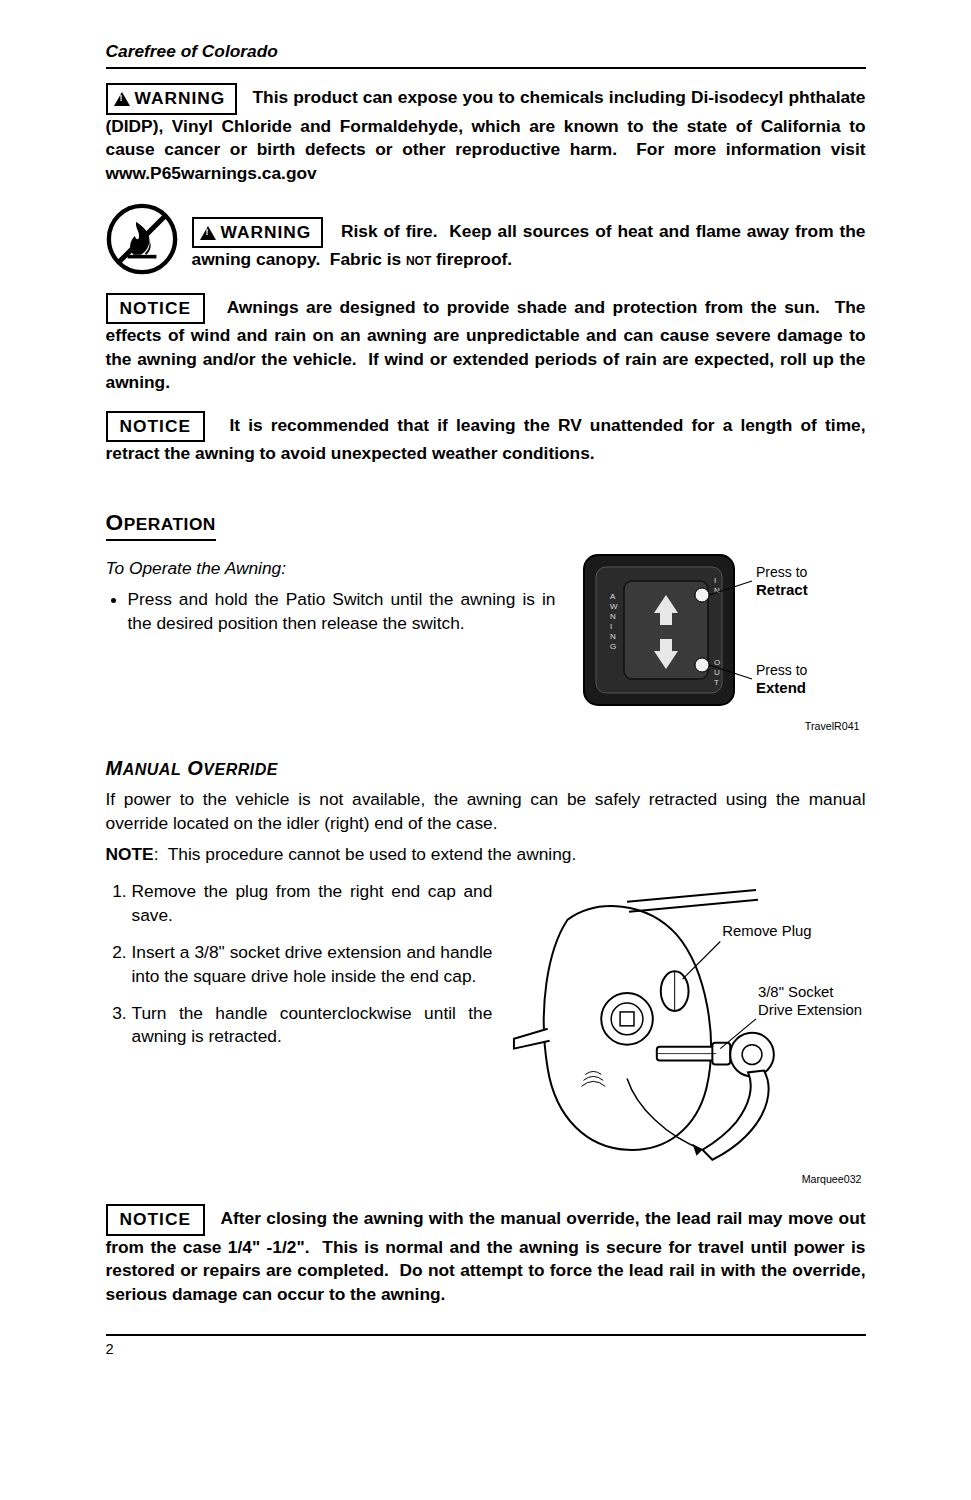Carefree of Colorado
WARNING This product can expose you to chemicals including Di-isodecyl phthalate (DIDP), Vinyl Chloride and Formaldehyde, which are known to the state of California to cause cancer or birth defects or other reproductive harm. For more information visit www.P65warnings.ca.gov
WARNING Risk of fire. Keep all sources of heat and flame away from the awning canopy. Fabric is not fireproof.
NOTICE Awnings are designed to provide shade and protection from the sun. The effects of wind and rain on an awning are unpredictable and can cause severe damage to the awning and/or the vehicle. If wind or extended periods of rain are expected, roll up the awning.
NOTICE It is recommended that if leaving the RV unattended for a length of time, retract the awning to avoid unexpected weather conditions.
OPERATION
To Operate the Awning:
Press and hold the Patio Switch until the awning is in the desired position then release the switch.
A W N I N G I N O U T Press to Retract Press to Extend
TravelR041
MANUAL OVERRIDE
If power to the vehicle is not available, the awning can be safely retracted using the manual override located on the idler (right) end of the case.
NOTE: This procedure cannot be used to extend the awning.
Remove the plug from the right end cap and save.
Insert a 3/8" socket drive extension and handle into the square drive hole inside the end cap.
Turn the handle counterclockwise until the awning is retracted.
Remove Plug 3/8" Socket Drive Extension
Marquee032
NOTICE After closing the awning with the manual override, the lead rail may move out from the case 1/4" -1/2". This is normal and the awning is secure for travel until power is restored or repairs are completed. Do not attempt to force the lead rail in with the override, serious damage can occur to the awning.
2